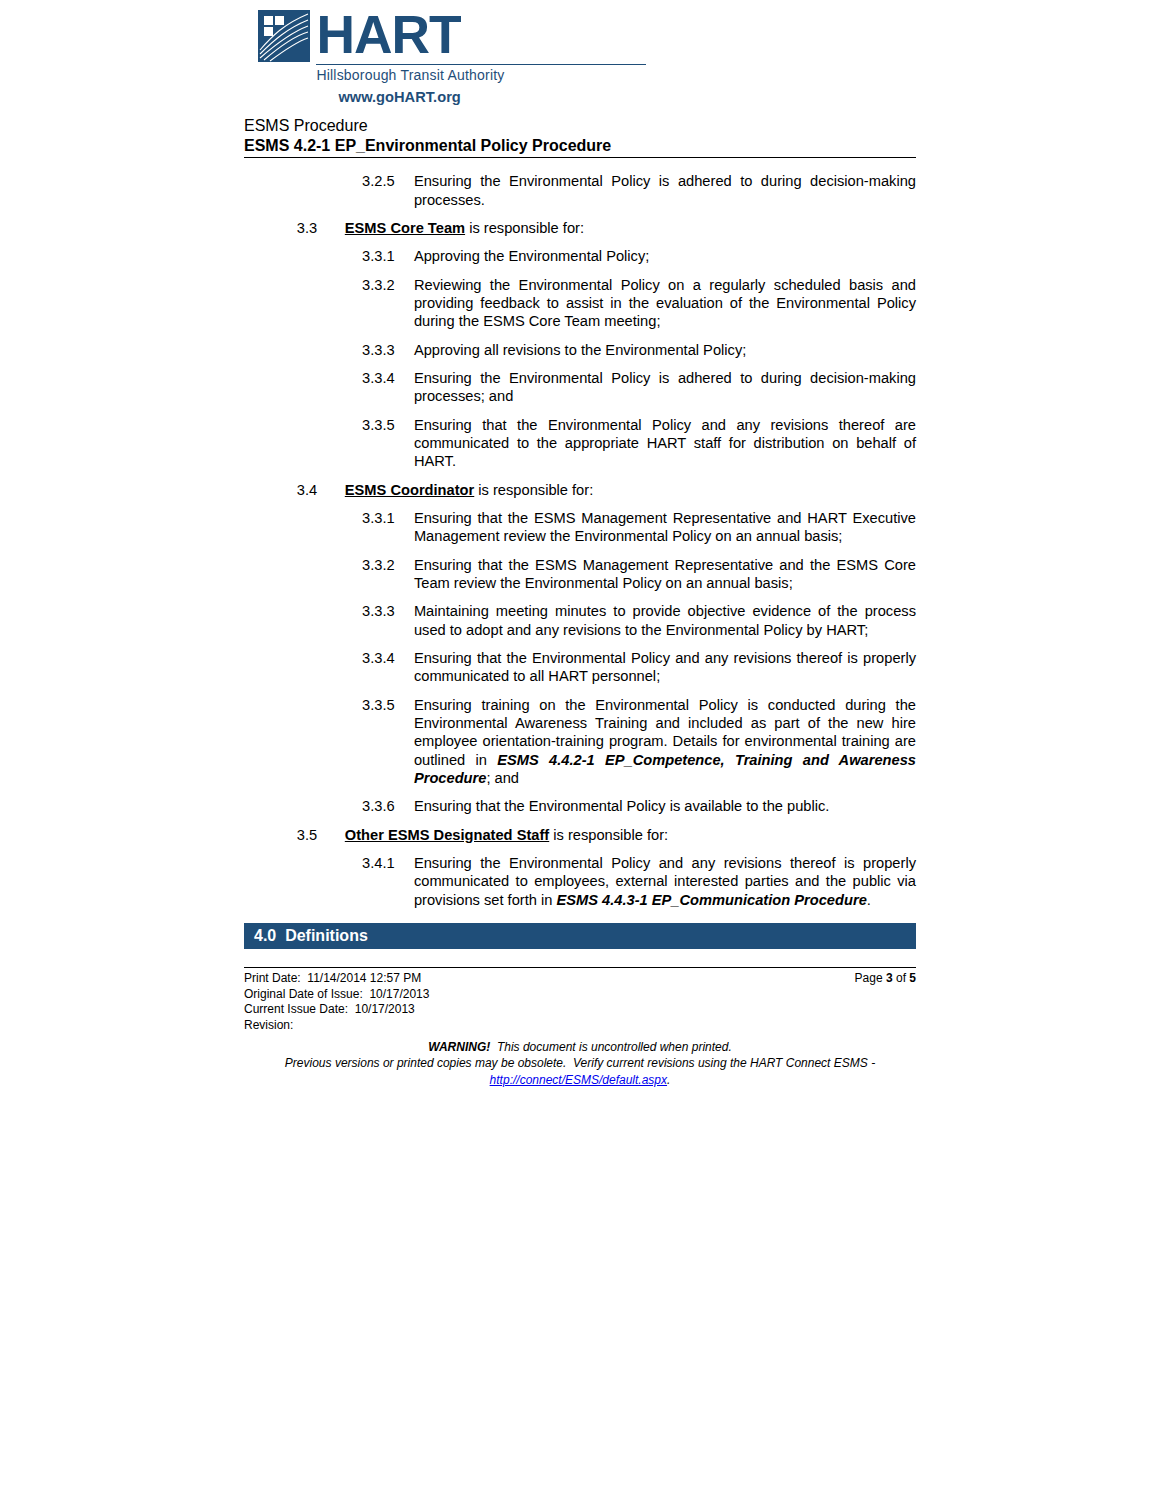HART
Hillsborough Transit Authority
www.goHART.org
ESMS Procedure
ESMS 4.2-1 EP_Environmental Policy Procedure
3.2.5
Ensuring the Environmental Policy is adhered to during decision-making processes.
3.3
ESMS Core Team is responsible for:
3.3.1
Approving the Environmental Policy;
3.3.2
Reviewing the Environmental Policy on a regularly scheduled basis and providing feedback to assist in the evaluation of the Environmental Policy during the ESMS Core Team meeting;
3.3.3
Approving all revisions to the Environmental Policy;
3.3.4
Ensuring the Environmental Policy is adhered to during decision-making processes; and
3.3.5
Ensuring that the Environmental Policy and any revisions thereof are communicated to the appropriate HART staff for distribution on behalf of HART.
3.4
ESMS Coordinator is responsible for:
3.3.1
Ensuring that the ESMS Management Representative and HART Executive Management review the Environmental Policy on an annual basis;
3.3.2
Ensuring that the ESMS Management Representative and the ESMS Core Team review the Environmental Policy on an annual basis;
3.3.3
Maintaining meeting minutes to provide objective evidence of the process used to adopt and any revisions to the Environmental Policy by HART;
3.3.4
Ensuring that the Environmental Policy and any revisions thereof is properly communicated to all HART personnel;
3.3.5
Ensuring training on the Environmental Policy is conducted during the Environmental Awareness Training and included as part of the new hire employee orientation-training program. Details for environmental training are outlined in ESMS 4.4.2-1 EP_Competence, Training and Awareness Procedure; and
3.3.6
Ensuring that the Environmental Policy is available to the public.
3.5
Other ESMS Designated Staff is responsible for:
3.4.1
Ensuring the Environmental Policy and any revisions thereof is properly communicated to employees, external interested parties and the public via provisions set forth in ESMS 4.4.3-1 EP_Communication Procedure.
4.0 Definitions
Print Date: 11/14/2014 12:57 PM
Original Date of Issue: 10/17/2013
Current Issue Date: 10/17/2013
Revision:
Page 3 of 5
WARNING! This document is uncontrolled when printed.
Previous versions or printed copies may be obsolete. Verify current revisions using the HART Connect ESMS -
http://connect/ESMS/default.aspx.